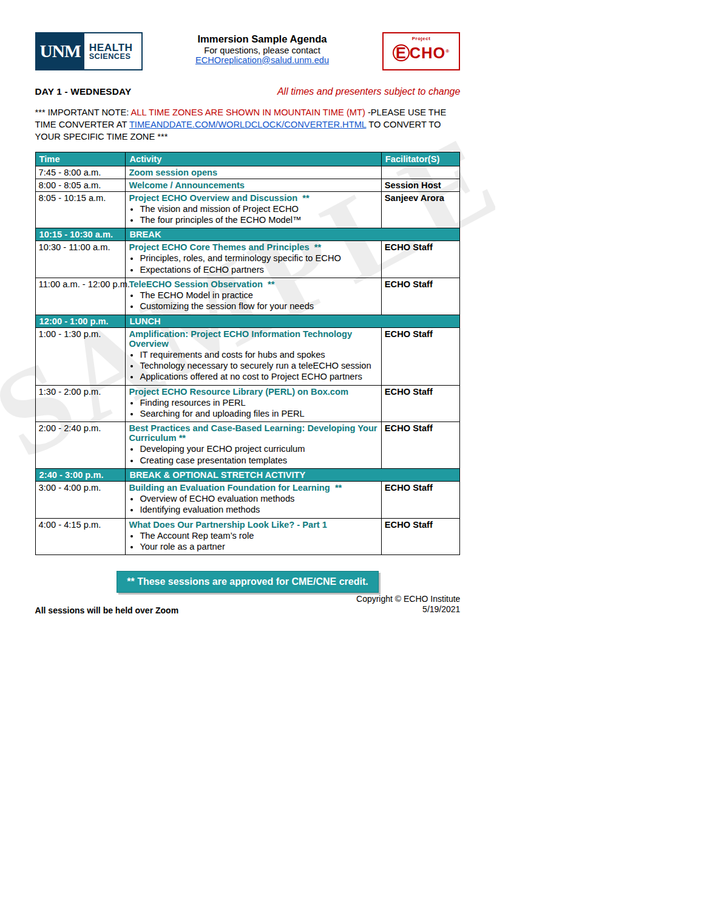SAMPLE
UNM
HEALTH SCIENCES
Immersion Sample Agenda
For questions, please contact
ECHOreplication@salud.unm.edu
Project ECHO®
DAY 1 - WEDNESDAY
All times and presenters subject to change
*** IMPORTANT NOTE: ALL TIME ZONES ARE SHOWN IN MOUNTAIN TIME (MT) -PLEASE USE THE TIME CONVERTER AT TIMEANDDATE.COM/WORLDCLOCK/CONVERTER.HTML TO CONVERT TO YOUR SPECIFIC TIME ZONE ***
| Time | Activity | Facilitator(S) |
| --- | --- | --- |
| 7:45 - 8:00 a.m. | Zoom session opens | |
| 8:00 - 8:05 a.m. | Welcome / Announcements | Session Host |
| 8:05 - 10:15 a.m. | Project ECHO Overview and Discussion ** The vision and mission of Project ECHO The four principles of the ECHO Model™ | Sanjeev Arora |
| 10:15 - 10:30 a.m. | BREAK |
| 10:30 - 11:00 a.m. | Project ECHO Core Themes and Principles ** Principles, roles, and terminology specific to ECHO Expectations of ECHO partners | ECHO Staff |
| 11:00 a.m. - 12:00 p.m. | TeleECHO Session Observation ** The ECHO Model in practice Customizing the session flow for your needs | ECHO Staff |
| 12:00 - 1:00 p.m. | LUNCH |
| 1:00 - 1:30 p.m. | Amplification: Project ECHO Information Technology Overview IT requirements and costs for hubs and spokes Technology necessary to securely run a teleECHO session Applications offered at no cost to Project ECHO partners | ECHO Staff |
| 1:30 - 2:00 p.m. | Project ECHO Resource Library (PERL) on Box.com Finding resources in PERL Searching for and uploading files in PERL | ECHO Staff |
| 2:00 - 2:40 p.m. | Best Practices and Case-Based Learning: Developing Your Curriculum ** Developing your ECHO project curriculum Creating case presentation templates | ECHO Staff |
| 2:40 - 3:00 p.m. | BREAK & OPTIONAL STRETCH ACTIVITY |
| 3:00 - 4:00 p.m. | Building an Evaluation Foundation for Learning ** Overview of ECHO evaluation methods Identifying evaluation methods | ECHO Staff |
| 4:00 - 4:15 p.m. | What Does Our Partnership Look Like? - Part 1 The Account Rep team’s role Your role as a partner | ECHO Staff |
** These sessions are approved for CME/CNE credit.
All sessions will be held over Zoom
Copyright © ECHO Institute
5/19/2021